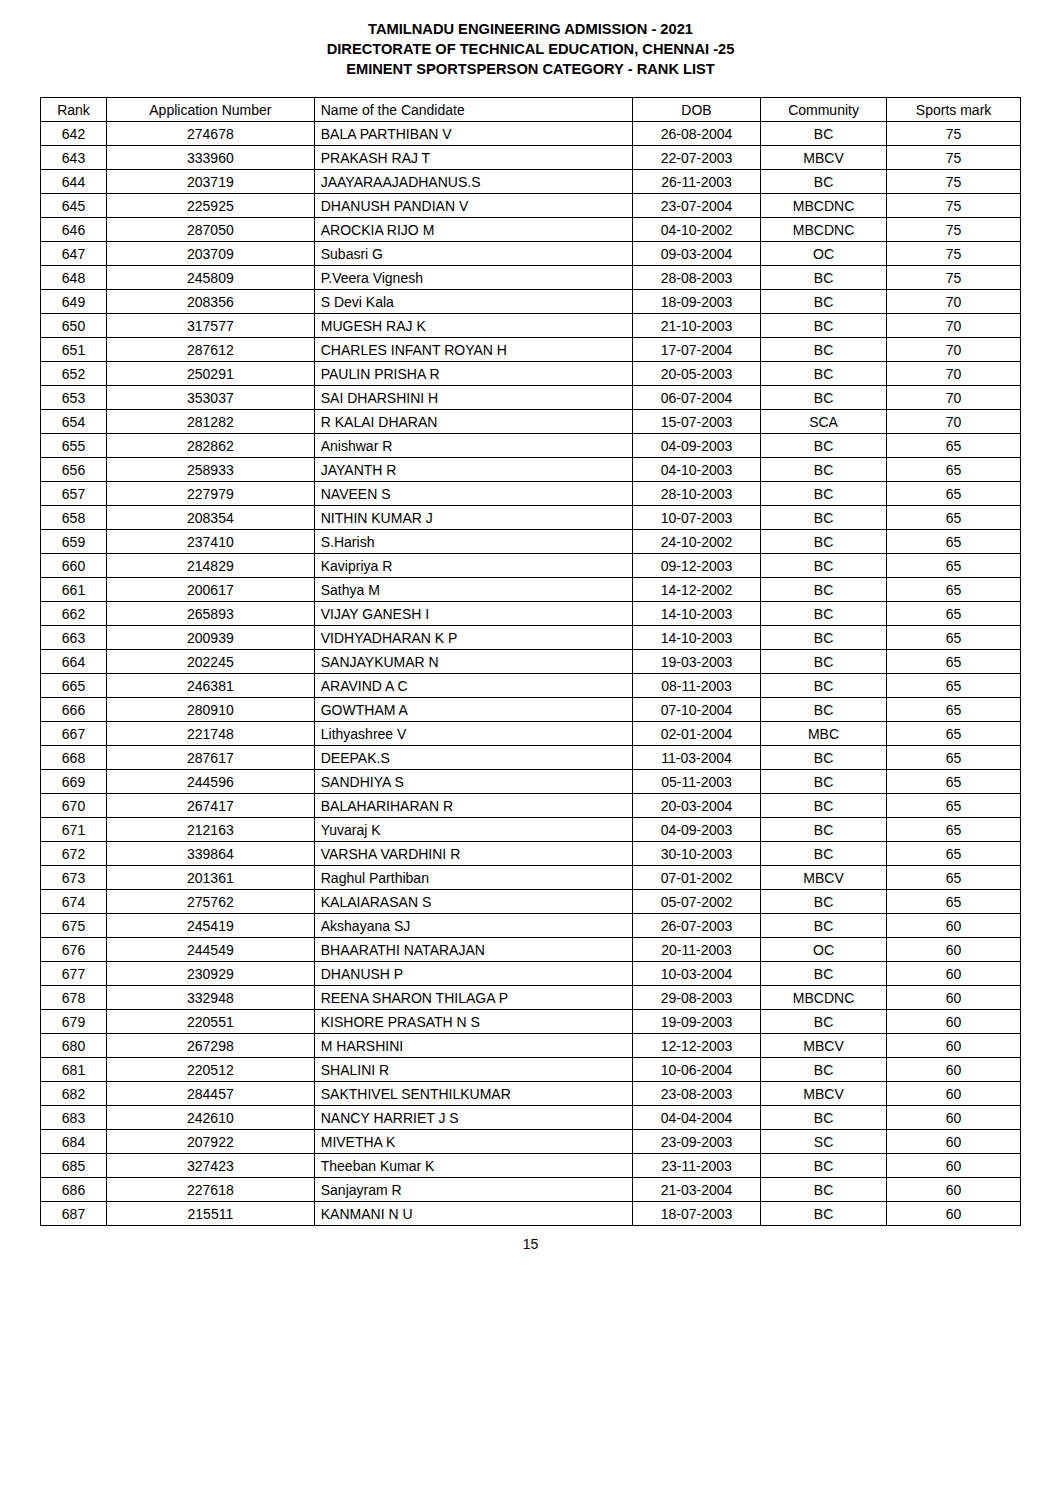TAMILNADU ENGINEERING ADMISSION - 2021
DIRECTORATE OF TECHNICAL EDUCATION, CHENNAI -25
EMINENT SPORTSPERSON CATEGORY - RANK LIST
| Rank | Application Number | Name of the Candidate | DOB | Community | Sports mark |
| --- | --- | --- | --- | --- | --- |
| 642 | 274678 | BALA PARTHIBAN V | 26-08-2004 | BC | 75 |
| 643 | 333960 | PRAKASH RAJ T | 22-07-2003 | MBCV | 75 |
| 644 | 203719 | JAAYARAAJADHANUS.S | 26-11-2003 | BC | 75 |
| 645 | 225925 | DHANUSH PANDIAN V | 23-07-2004 | MBCDNC | 75 |
| 646 | 287050 | AROCKIA RIJO M | 04-10-2002 | MBCDNC | 75 |
| 647 | 203709 | Subasri G | 09-03-2004 | OC | 75 |
| 648 | 245809 | P.Veera Vignesh | 28-08-2003 | BC | 75 |
| 649 | 208356 | S Devi Kala | 18-09-2003 | BC | 70 |
| 650 | 317577 | MUGESH RAJ K | 21-10-2003 | BC | 70 |
| 651 | 287612 | CHARLES INFANT ROYAN H | 17-07-2004 | BC | 70 |
| 652 | 250291 | PAULIN PRISHA R | 20-05-2003 | BC | 70 |
| 653 | 353037 | SAI DHARSHINI H | 06-07-2004 | BC | 70 |
| 654 | 281282 | R KALAI DHARAN | 15-07-2003 | SCA | 70 |
| 655 | 282862 | Anishwar R | 04-09-2003 | BC | 65 |
| 656 | 258933 | JAYANTH R | 04-10-2003 | BC | 65 |
| 657 | 227979 | NAVEEN S | 28-10-2003 | BC | 65 |
| 658 | 208354 | NITHIN KUMAR J | 10-07-2003 | BC | 65 |
| 659 | 237410 | S.Harish | 24-10-2002 | BC | 65 |
| 660 | 214829 | Kavipriya R | 09-12-2003 | BC | 65 |
| 661 | 200617 | Sathya M | 14-12-2002 | BC | 65 |
| 662 | 265893 | VIJAY GANESH I | 14-10-2003 | BC | 65 |
| 663 | 200939 | VIDHYADHARAN K P | 14-10-2003 | BC | 65 |
| 664 | 202245 | SANJAYKUMAR N | 19-03-2003 | BC | 65 |
| 665 | 246381 | ARAVIND A C | 08-11-2003 | BC | 65 |
| 666 | 280910 | GOWTHAM A | 07-10-2004 | BC | 65 |
| 667 | 221748 | Lithyashree V | 02-01-2004 | MBC | 65 |
| 668 | 287617 | DEEPAK.S | 11-03-2004 | BC | 65 |
| 669 | 244596 | SANDHIYA S | 05-11-2003 | BC | 65 |
| 670 | 267417 | BALAHARIHARAN R | 20-03-2004 | BC | 65 |
| 671 | 212163 | Yuvaraj K | 04-09-2003 | BC | 65 |
| 672 | 339864 | VARSHA VARDHINI R | 30-10-2003 | BC | 65 |
| 673 | 201361 | Raghul Parthiban | 07-01-2002 | MBCV | 65 |
| 674 | 275762 | KALAIARASAN S | 05-07-2002 | BC | 65 |
| 675 | 245419 | Akshayana SJ | 26-07-2003 | BC | 60 |
| 676 | 244549 | BHAARATHI NATARAJAN | 20-11-2003 | OC | 60 |
| 677 | 230929 | DHANUSH P | 10-03-2004 | BC | 60 |
| 678 | 332948 | REENA SHARON THILAGA P | 29-08-2003 | MBCDNC | 60 |
| 679 | 220551 | KISHORE PRASATH N S | 19-09-2003 | BC | 60 |
| 680 | 267298 | M HARSHINI | 12-12-2003 | MBCV | 60 |
| 681 | 220512 | SHALINI R | 10-06-2004 | BC | 60 |
| 682 | 284457 | SAKTHIVEL SENTHILKUMAR | 23-08-2003 | MBCV | 60 |
| 683 | 242610 | NANCY HARRIET J S | 04-04-2004 | BC | 60 |
| 684 | 207922 | MIVETHA K | 23-09-2003 | SC | 60 |
| 685 | 327423 | Theeban Kumar K | 23-11-2003 | BC | 60 |
| 686 | 227618 | Sanjayram R | 21-03-2004 | BC | 60 |
| 687 | 215511 | KANMANI N U | 18-07-2003 | BC | 60 |
15